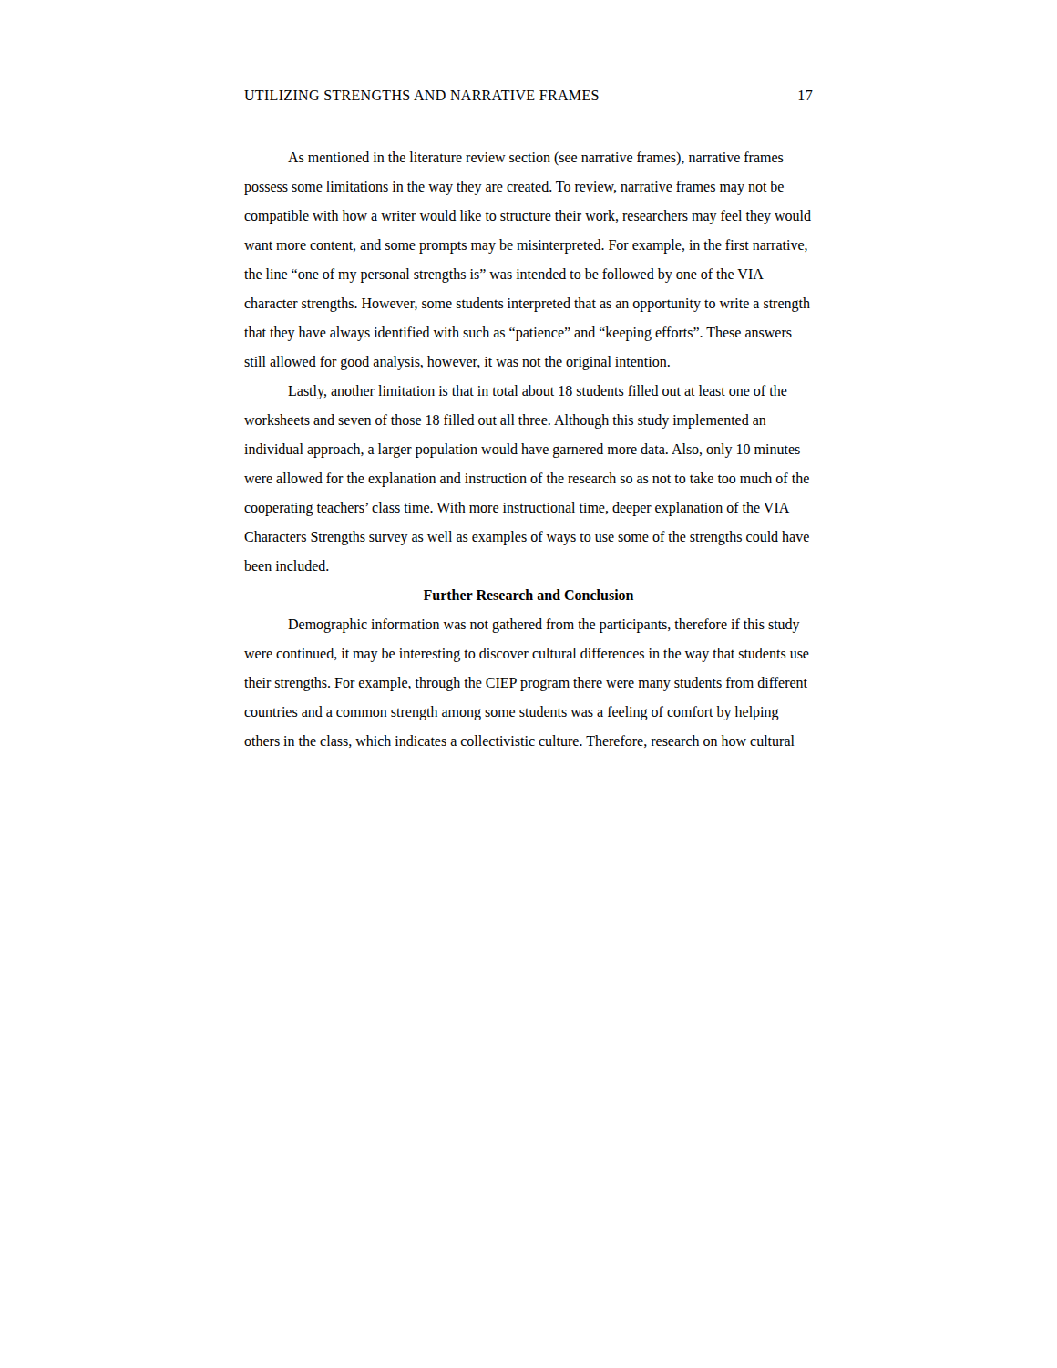Utilizing Strengths and Narrative Frames 17
As mentioned in the literature review section (see narrative frames), narrative frames possess some limitations in the way they are created. To review, narrative frames may not be compatible with how a writer would like to structure their work, researchers may feel they would want more content, and some prompts may be misinterpreted. For example, in the first narrative, the line “one of my personal strengths is” was intended to be followed by one of the VIA character strengths. However, some students interpreted that as an opportunity to write a strength that they have always identified with such as “patience” and “keeping efforts”. These answers still allowed for good analysis, however, it was not the original intention.
Lastly, another limitation is that in total about 18 students filled out at least one of the worksheets and seven of those 18 filled out all three. Although this study implemented an individual approach, a larger population would have garnered more data. Also, only 10 minutes were allowed for the explanation and instruction of the research so as not to take too much of the cooperating teachers’ class time. With more instructional time, deeper explanation of the VIA Characters Strengths survey as well as examples of ways to use some of the strengths could have been included.
Further Research and Conclusion
Demographic information was not gathered from the participants, therefore if this study were continued, it may be interesting to discover cultural differences in the way that students use their strengths. For example, through the CIEP program there were many students from different countries and a common strength among some students was a feeling of comfort by helping others in the class, which indicates a collectivistic culture. Therefore, research on how cultural